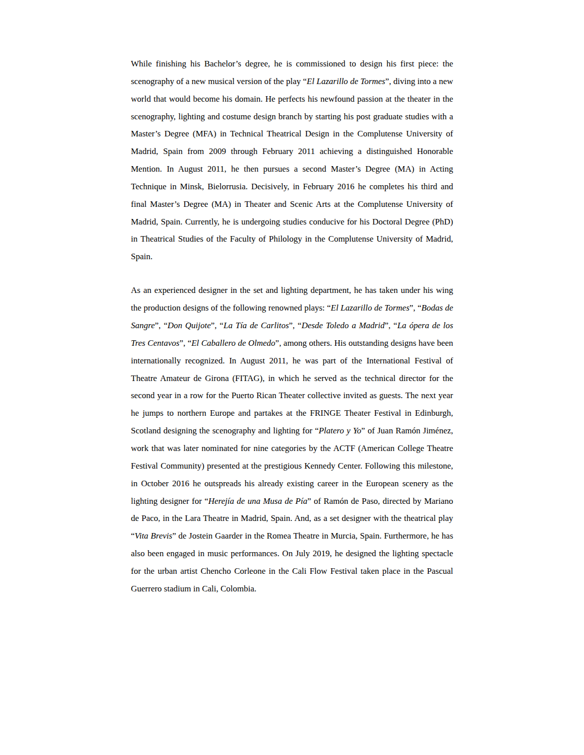While finishing his Bachelor’s degree, he is commissioned to design his first piece: the scenography of a new musical version of the play “El Lazarillo de Tormes”, diving into a new world that would become his domain. He perfects his newfound passion at the theater in the scenography, lighting and costume design branch by starting his post graduate studies with a Master’s Degree (MFA) in Technical Theatrical Design in the Complutense University of Madrid, Spain from 2009 through February 2011 achieving a distinguished Honorable Mention. In August 2011, he then pursues a second Master’s Degree (MA) in Acting Technique in Minsk, Bielorrusia. Decisively, in February 2016 he completes his third and final Master’s Degree (MA) in Theater and Scenic Arts at the Complutense University of Madrid, Spain. Currently, he is undergoing studies conducive for his Doctoral Degree (PhD) in Theatrical Studies of the Faculty of Philology in the Complutense University of Madrid, Spain.
As an experienced designer in the set and lighting department, he has taken under his wing the production designs of the following renowned plays: “El Lazarillo de Tormes”, “Bodas de Sangre”, “Don Quijote”, “La Tía de Carlitos”, “Desde Toledo a Madrid”, “La ópera de los Tres Centavos”, “El Caballero de Olmedo”, among others. His outstanding designs have been internationally recognized. In August 2011, he was part of the International Festival of Theatre Amateur de Girona (FITAG), in which he served as the technical director for the second year in a row for the Puerto Rican Theater collective invited as guests. The next year he jumps to northern Europe and partakes at the FRINGE Theater Festival in Edinburgh, Scotland designing the scenography and lighting for “Platero y Yo” of Juan Ramón Jiménez, work that was later nominated for nine categories by the ACTF (American College Theatre Festival Community) presented at the prestigious Kennedy Center. Following this milestone, in October 2016 he outspreads his already existing career in the European scenery as the lighting designer for “Herejía de una Musa de Pía” of Ramón de Paso, directed by Mariano de Paco, in the Lara Theatre in Madrid, Spain. And, as a set designer with the theatrical play “Vita Brevis” de Jostein Gaarder in the Romea Theatre in Murcia, Spain. Furthermore, he has also been engaged in music performances. On July 2019, he designed the lighting spectacle for the urban artist Chencho Corleone in the Cali Flow Festival taken place in the Pascual Guerrero stadium in Cali, Colombia.